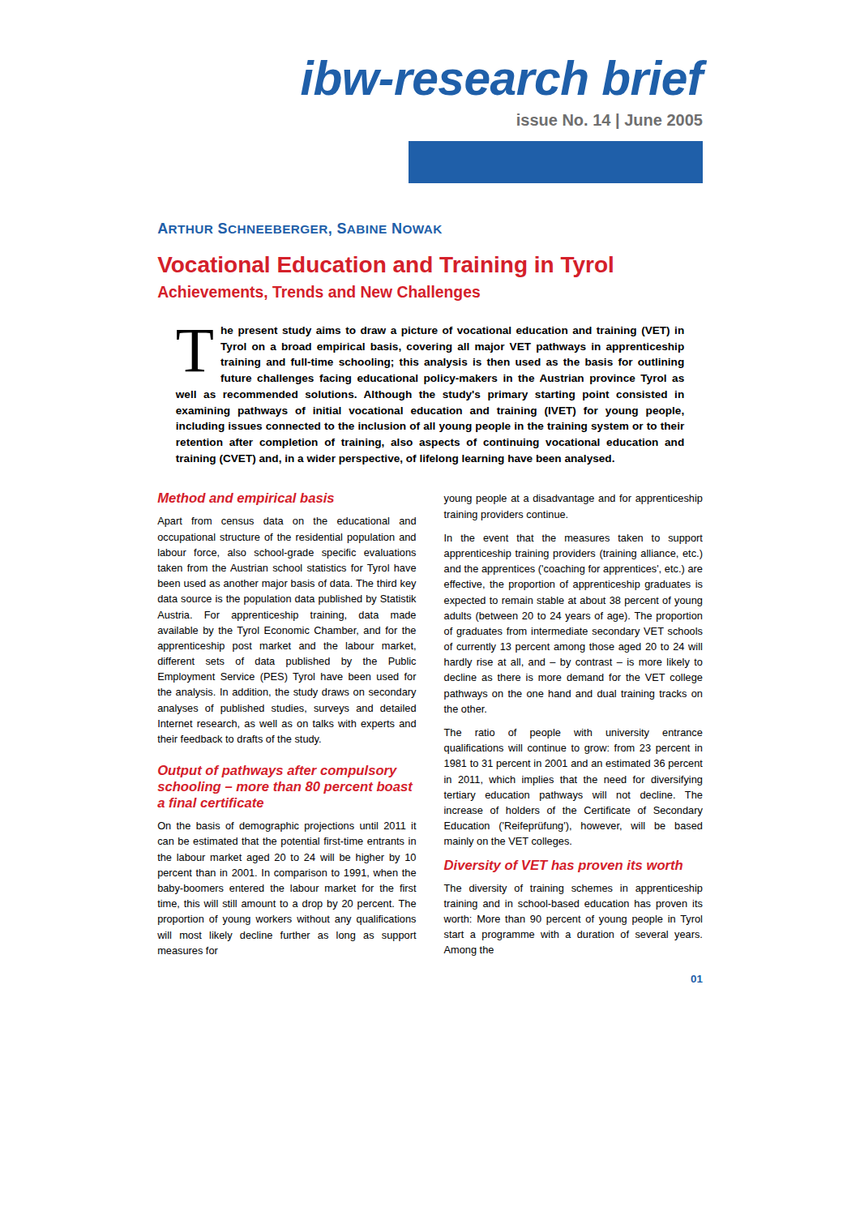ibw-research brief
issue No. 14 | June 2005
ARTHUR SCHNEEBERGER, SABINE NOWAK
Vocational Education and Training in Tyrol
Achievements, Trends and New Challenges
The present study aims to draw a picture of vocational education and training (VET) in Tyrol on a broad empirical basis, covering all major VET pathways in apprenticeship training and full-time schooling; this analysis is then used as the basis for outlining future challenges facing educational policy-makers in the Austrian province Tyrol as well as recommended solutions. Although the study's primary starting point consisted in examining pathways of initial vocational education and training (IVET) for young people, including issues connected to the inclusion of all young people in the training system or to their retention after completion of training, also aspects of continuing vocational education and training (CVET) and, in a wider perspective, of lifelong learning have been analysed.
Method and empirical basis
Apart from census data on the educational and occupational structure of the residential population and labour force, also school-grade specific evaluations taken from the Austrian school statistics for Tyrol have been used as another major basis of data. The third key data source is the population data published by Statistik Austria. For apprenticeship training, data made available by the Tyrol Economic Chamber, and for the apprenticeship post market and the labour market, different sets of data published by the Public Employment Service (PES) Tyrol have been used for the analysis. In addition, the study draws on secondary analyses of published studies, surveys and detailed Internet research, as well as on talks with experts and their feedback to drafts of the study.
Output of pathways after compulsory schooling – more than 80 percent boast a final certificate
On the basis of demographic projections until 2011 it can be estimated that the potential first-time entrants in the labour market aged 20 to 24 will be higher by 10 percent than in 2001. In comparison to 1991, when the baby-boomers entered the labour market for the first time, this will still amount to a drop by 20 percent. The proportion of young workers without any qualifications will most likely decline further as long as support measures for
young people at a disadvantage and for apprenticeship training providers continue.
In the event that the measures taken to support apprenticeship training providers (training alliance, etc.) and the apprentices ('coaching for apprentices', etc.) are effective, the proportion of apprenticeship graduates is expected to remain stable at about 38 percent of young adults (between 20 to 24 years of age). The proportion of graduates from intermediate secondary VET schools of currently 13 percent among those aged 20 to 24 will hardly rise at all, and – by contrast – is more likely to decline as there is more demand for the VET college pathways on the one hand and dual training tracks on the other.
The ratio of people with university entrance qualifications will continue to grow: from 23 percent in 1981 to 31 percent in 2001 and an estimated 36 percent in 2011, which implies that the need for diversifying tertiary education pathways will not decline. The increase of holders of the Certificate of Secondary Education ('Reifeprüfung'), however, will be based mainly on the VET colleges.
Diversity of VET has proven its worth
The diversity of training schemes in apprenticeship training and in school-based education has proven its worth: More than 90 percent of young people in Tyrol start a programme with a duration of several years. Among the
01